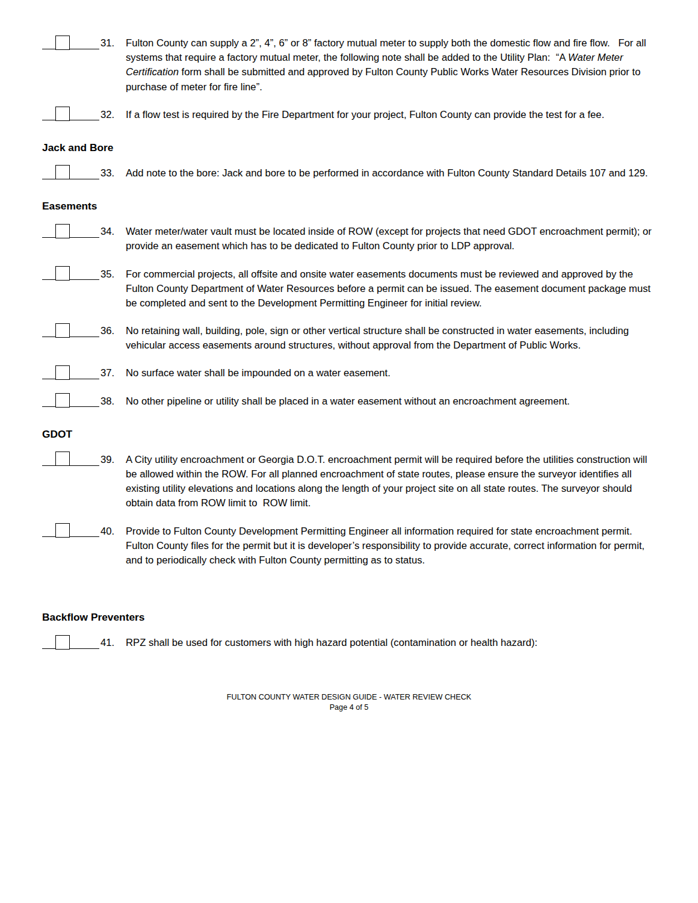31.
Fulton County can supply a 2”, 4”, 6” or 8” factory mutual meter to supply both the domestic flow and fire flow. For all systems that require a factory mutual meter, the following note shall be added to the Utility Plan: “A Water Meter Certification form shall be submitted and approved by Fulton County Public Works Water Resources Division prior to purchase of meter for fire line”.
32.
If a flow test is required by the Fire Department for your project, Fulton County can provide the test for a fee.
Jack and Bore
33.
Add note to the bore: Jack and bore to be performed in accordance with Fulton County Standard Details 107 and 129.
Easements
34.
Water meter/water vault must be located inside of ROW (except for projects that need GDOT encroachment permit); or provide an easement which has to be dedicated to Fulton County prior to LDP approval.
35.
For commercial projects, all offsite and onsite water easements documents must be reviewed and approved by the Fulton County Department of Water Resources before a permit can be issued. The easement document package must be completed and sent to the Development Permitting Engineer for initial review.
36.
No retaining wall, building, pole, sign or other vertical structure shall be constructed in water easements, including vehicular access easements around structures, without approval from the Department of Public Works.
37.
No surface water shall be impounded on a water easement.
38.
No other pipeline or utility shall be placed in a water easement without an encroachment agreement.
GDOT
39.
A City utility encroachment or Georgia D.O.T. encroachment permit will be required before the utilities construction will be allowed within the ROW. For all planned encroachment of state routes, please ensure the surveyor identifies all existing utility elevations and locations along the length of your project site on all state routes. The surveyor should obtain data from ROW limit to ROW limit.
40.
Provide to Fulton County Development Permitting Engineer all information required for state encroachment permit. Fulton County files for the permit but it is developer’s responsibility to provide accurate, correct information for permit, and to periodically check with Fulton County permitting as to status.
Backflow Preventers
41.
RPZ shall be used for customers with high hazard potential (contamination or health hazard):
FULTON COUNTY WATER DESIGN GUIDE - WATER REVIEW CHECK
Page 4 of 5